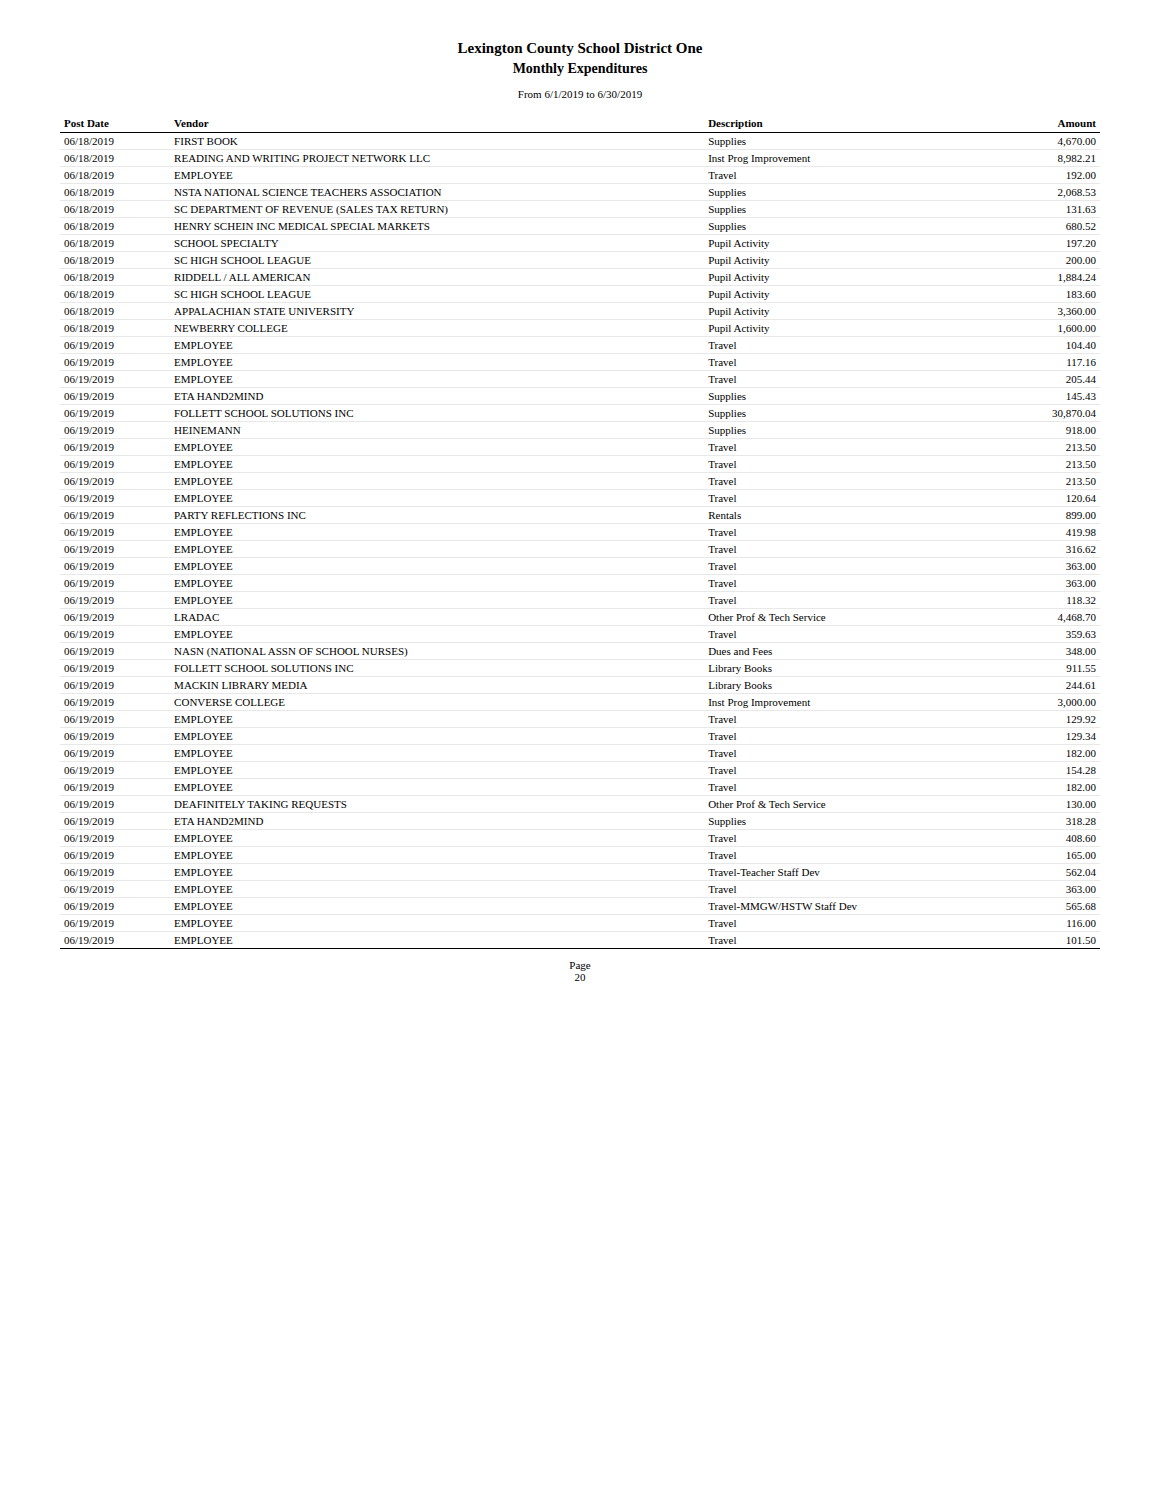Lexington County School District One
Monthly Expenditures
From 6/1/2019 to 6/30/2019
| Post Date | Vendor | Description | Amount |
| --- | --- | --- | --- |
| 06/18/2019 | FIRST BOOK | Supplies | 4,670.00 |
| 06/18/2019 | READING AND WRITING PROJECT NETWORK LLC | Inst Prog Improvement | 8,982.21 |
| 06/18/2019 | EMPLOYEE | Travel | 192.00 |
| 06/18/2019 | NSTA NATIONAL SCIENCE TEACHERS ASSOCIATION | Supplies | 2,068.53 |
| 06/18/2019 | SC DEPARTMENT OF REVENUE (SALES TAX RETURN) | Supplies | 131.63 |
| 06/18/2019 | HENRY SCHEIN INC MEDICAL SPECIAL MARKETS | Supplies | 680.52 |
| 06/18/2019 | SCHOOL SPECIALTY | Pupil Activity | 197.20 |
| 06/18/2019 | SC HIGH SCHOOL LEAGUE | Pupil Activity | 200.00 |
| 06/18/2019 | RIDDELL / ALL AMERICAN | Pupil Activity | 1,884.24 |
| 06/18/2019 | SC HIGH SCHOOL LEAGUE | Pupil Activity | 183.60 |
| 06/18/2019 | APPALACHIAN STATE UNIVERSITY | Pupil Activity | 3,360.00 |
| 06/18/2019 | NEWBERRY COLLEGE | Pupil Activity | 1,600.00 |
| 06/19/2019 | EMPLOYEE | Travel | 104.40 |
| 06/19/2019 | EMPLOYEE | Travel | 117.16 |
| 06/19/2019 | EMPLOYEE | Travel | 205.44 |
| 06/19/2019 | ETA HAND2MIND | Supplies | 145.43 |
| 06/19/2019 | FOLLETT SCHOOL SOLUTIONS INC | Supplies | 30,870.04 |
| 06/19/2019 | HEINEMANN | Supplies | 918.00 |
| 06/19/2019 | EMPLOYEE | Travel | 213.50 |
| 06/19/2019 | EMPLOYEE | Travel | 213.50 |
| 06/19/2019 | EMPLOYEE | Travel | 213.50 |
| 06/19/2019 | EMPLOYEE | Travel | 120.64 |
| 06/19/2019 | PARTY REFLECTIONS INC | Rentals | 899.00 |
| 06/19/2019 | EMPLOYEE | Travel | 419.98 |
| 06/19/2019 | EMPLOYEE | Travel | 316.62 |
| 06/19/2019 | EMPLOYEE | Travel | 363.00 |
| 06/19/2019 | EMPLOYEE | Travel | 363.00 |
| 06/19/2019 | EMPLOYEE | Travel | 118.32 |
| 06/19/2019 | LRADAC | Other Prof & Tech Service | 4,468.70 |
| 06/19/2019 | EMPLOYEE | Travel | 359.63 |
| 06/19/2019 | NASN (NATIONAL ASSN OF SCHOOL NURSES) | Dues and Fees | 348.00 |
| 06/19/2019 | FOLLETT SCHOOL SOLUTIONS INC | Library Books | 911.55 |
| 06/19/2019 | MACKIN LIBRARY MEDIA | Library Books | 244.61 |
| 06/19/2019 | CONVERSE COLLEGE | Inst Prog Improvement | 3,000.00 |
| 06/19/2019 | EMPLOYEE | Travel | 129.92 |
| 06/19/2019 | EMPLOYEE | Travel | 129.34 |
| 06/19/2019 | EMPLOYEE | Travel | 182.00 |
| 06/19/2019 | EMPLOYEE | Travel | 154.28 |
| 06/19/2019 | EMPLOYEE | Travel | 182.00 |
| 06/19/2019 | DEAFINITELY TAKING REQUESTS | Other Prof & Tech Service | 130.00 |
| 06/19/2019 | ETA HAND2MIND | Supplies | 318.28 |
| 06/19/2019 | EMPLOYEE | Travel | 408.60 |
| 06/19/2019 | EMPLOYEE | Travel | 165.00 |
| 06/19/2019 | EMPLOYEE | Travel-Teacher Staff Dev | 562.04 |
| 06/19/2019 | EMPLOYEE | Travel | 363.00 |
| 06/19/2019 | EMPLOYEE | Travel-MMGW/HSTW Staff Dev | 565.68 |
| 06/19/2019 | EMPLOYEE | Travel | 116.00 |
| 06/19/2019 | EMPLOYEE | Travel | 101.50 |
Page 20